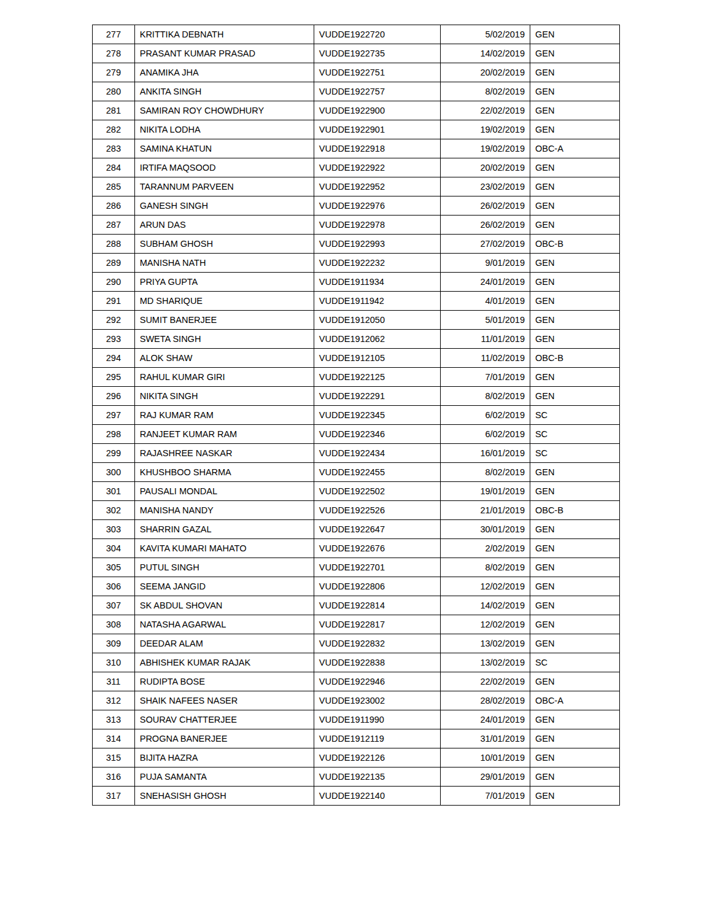| 277 | KRITTIKA DEBNATH | VUDDE1922720 | 5/02/2019 | GEN |
| 278 | PRASANT KUMAR PRASAD | VUDDE1922735 | 14/02/2019 | GEN |
| 279 | ANAMIKA JHA | VUDDE1922751 | 20/02/2019 | GEN |
| 280 | ANKITA SINGH | VUDDE1922757 | 8/02/2019 | GEN |
| 281 | SAMIRAN ROY CHOWDHURY | VUDDE1922900 | 22/02/2019 | GEN |
| 282 | NIKITA LODHA | VUDDE1922901 | 19/02/2019 | GEN |
| 283 | SAMINA KHATUN | VUDDE1922918 | 19/02/2019 | OBC-A |
| 284 | IRTIFA MAQSOOD | VUDDE1922922 | 20/02/2019 | GEN |
| 285 | TARANNUM PARVEEN | VUDDE1922952 | 23/02/2019 | GEN |
| 286 | GANESH SINGH | VUDDE1922976 | 26/02/2019 | GEN |
| 287 | ARUN DAS | VUDDE1922978 | 26/02/2019 | GEN |
| 288 | SUBHAM GHOSH | VUDDE1922993 | 27/02/2019 | OBC-B |
| 289 | MANISHA NATH | VUDDE1922232 | 9/01/2019 | GEN |
| 290 | PRIYA GUPTA | VUDDE1911934 | 24/01/2019 | GEN |
| 291 | MD SHARIQUE | VUDDE1911942 | 4/01/2019 | GEN |
| 292 | SUMIT BANERJEE | VUDDE1912050 | 5/01/2019 | GEN |
| 293 | SWETA SINGH | VUDDE1912062 | 11/01/2019 | GEN |
| 294 | ALOK SHAW | VUDDE1912105 | 11/02/2019 | OBC-B |
| 295 | RAHUL KUMAR GIRI | VUDDE1922125 | 7/01/2019 | GEN |
| 296 | NIKITA SINGH | VUDDE1922291 | 8/02/2019 | GEN |
| 297 | RAJ KUMAR RAM | VUDDE1922345 | 6/02/2019 | SC |
| 298 | RANJEET KUMAR RAM | VUDDE1922346 | 6/02/2019 | SC |
| 299 | RAJASHREE NASKAR | VUDDE1922434 | 16/01/2019 | SC |
| 300 | KHUSHBOO SHARMA | VUDDE1922455 | 8/02/2019 | GEN |
| 301 | PAUSALI MONDAL | VUDDE1922502 | 19/01/2019 | GEN |
| 302 | MANISHA NANDY | VUDDE1922526 | 21/01/2019 | OBC-B |
| 303 | SHARRIN GAZAL | VUDDE1922647 | 30/01/2019 | GEN |
| 304 | KAVITA KUMARI MAHATO | VUDDE1922676 | 2/02/2019 | GEN |
| 305 | PUTUL SINGH | VUDDE1922701 | 8/02/2019 | GEN |
| 306 | SEEMA JANGID | VUDDE1922806 | 12/02/2019 | GEN |
| 307 | SK ABDUL SHOVAN | VUDDE1922814 | 14/02/2019 | GEN |
| 308 | NATASHA AGARWAL | VUDDE1922817 | 12/02/2019 | GEN |
| 309 | DEEDAR ALAM | VUDDE1922832 | 13/02/2019 | GEN |
| 310 | ABHISHEK KUMAR RAJAK | VUDDE1922838 | 13/02/2019 | SC |
| 311 | RUDIPTA BOSE | VUDDE1922946 | 22/02/2019 | GEN |
| 312 | SHAIK NAFEES NASER | VUDDE1923002 | 28/02/2019 | OBC-A |
| 313 | SOURAV CHATTERJEE | VUDDE1911990 | 24/01/2019 | GEN |
| 314 | PROGNA BANERJEE | VUDDE1912119 | 31/01/2019 | GEN |
| 315 | BIJITA HAZRA | VUDDE1922126 | 10/01/2019 | GEN |
| 316 | PUJA SAMANTA | VUDDE1922135 | 29/01/2019 | GEN |
| 317 | SNEHASISH GHOSH | VUDDE1922140 | 7/01/2019 | GEN |